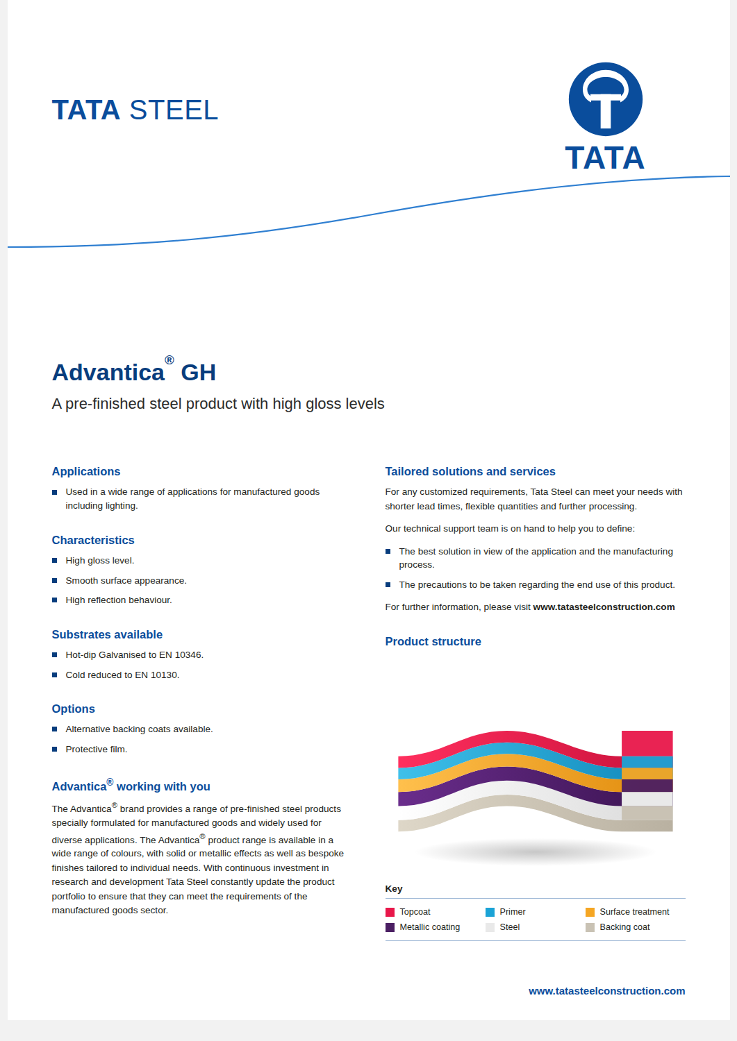TATA STEEL
TATA
Advantica® GH
A pre-finished steel product with high gloss levels
Applications
Used in a wide range of applications for manufactured goods including lighting.
Characteristics
High gloss level.
Smooth surface appearance.
High reflection behaviour.
Substrates available
Hot-dip Galvanised to EN 10346.
Cold reduced to EN 10130.
Options
Alternative backing coats available.
Protective film.
Advantica® working with you
The Advantica® brand provides a range of pre-finished steel products specially formulated for manufactured goods and widely used for diverse applications. The Advantica® product range is available in a wide range of colours, with solid or metallic effects as well as bespoke finishes tailored to individual needs. With continuous investment in research and development Tata Steel constantly update the product portfolio to ensure that they can meet the requirements of the manufactured goods sector.
Tailored solutions and services
For any customized requirements, Tata Steel can meet your needs with shorter lead times, flexible quantities and further processing.
Our technical support team is on hand to help you to define:
The best solution in view of the application and the manufacturing process.
The precautions to be taken regarding the end use of this product.
For further information, please visit www.tatasteelconstruction.com
Product structure
Key
Topcoat
Primer
Surface treatment
Metallic coating
Steel
Backing coat
www.tatasteelconstruction.com